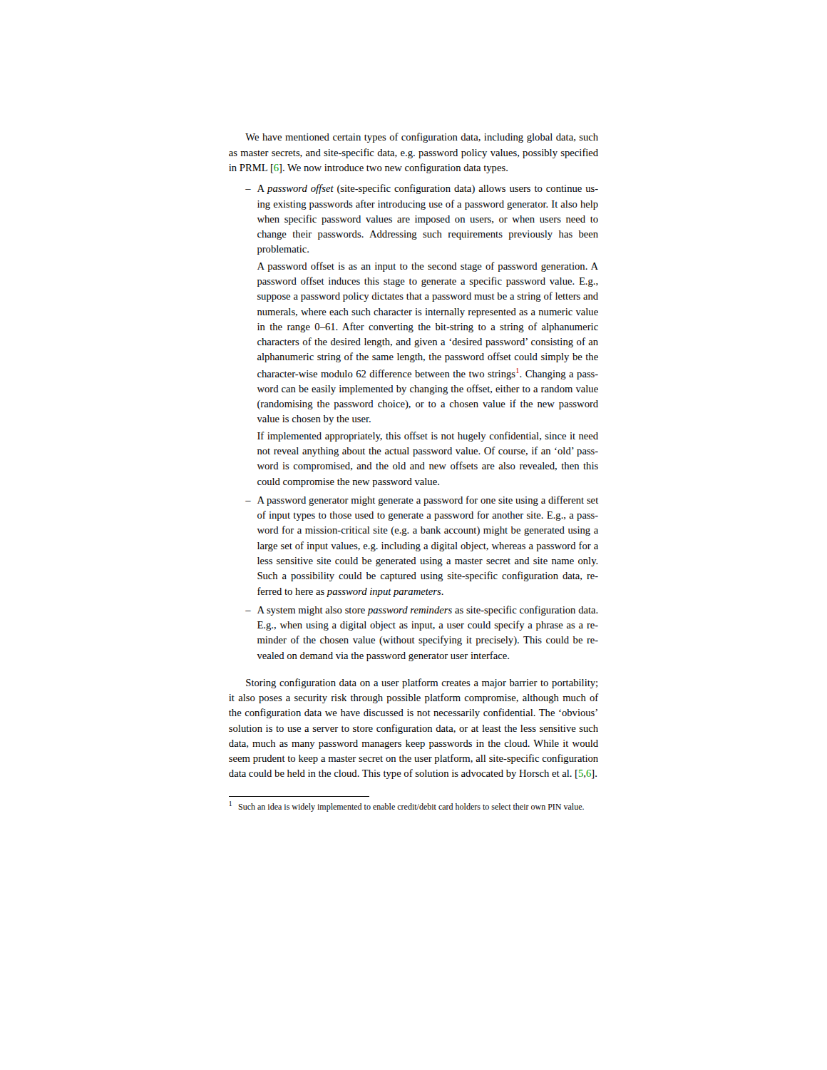We have mentioned certain types of configuration data, including global data, such as master secrets, and site-specific data, e.g. password policy values, possibly specified in PRML [6]. We now introduce two new configuration data types.
A password offset (site-specific configuration data) allows users to continue using existing passwords after introducing use of a password generator. It also help when specific password values are imposed on users, or when users need to change their passwords. Addressing such requirements previously has been problematic.
A password offset is as an input to the second stage of password generation. A password offset induces this stage to generate a specific password value. E.g., suppose a password policy dictates that a password must be a string of letters and numerals, where each such character is internally represented as a numeric value in the range 0–61. After converting the bit-string to a string of alphanumeric characters of the desired length, and given a ‘desired password’ consisting of an alphanumeric string of the same length, the password offset could simply be the character-wise modulo 62 difference between the two strings1. Changing a password can be easily implemented by changing the offset, either to a random value (randomising the password choice), or to a chosen value if the new password value is chosen by the user.
If implemented appropriately, this offset is not hugely confidential, since it need not reveal anything about the actual password value. Of course, if an ‘old’ password is compromised, and the old and new offsets are also revealed, then this could compromise the new password value.
A password generator might generate a password for one site using a different set of input types to those used to generate a password for another site. E.g., a password for a mission-critical site (e.g. a bank account) might be generated using a large set of input values, e.g. including a digital object, whereas a password for a less sensitive site could be generated using a master secret and site name only. Such a possibility could be captured using site-specific configuration data, referred to here as password input parameters.
A system might also store password reminders as site-specific configuration data. E.g., when using a digital object as input, a user could specify a phrase as a reminder of the chosen value (without specifying it precisely). This could be revealed on demand via the password generator user interface.
Storing configuration data on a user platform creates a major barrier to portability; it also poses a security risk through possible platform compromise, although much of the configuration data we have discussed is not necessarily confidential. The ‘obvious’ solution is to use a server to store configuration data, or at least the less sensitive such data, much as many password managers keep passwords in the cloud. While it would seem prudent to keep a master secret on the user platform, all site-specific configuration data could be held in the cloud. This type of solution is advocated by Horsch et al. [5,6].
1 Such an idea is widely implemented to enable credit/debit card holders to select their own PIN value.